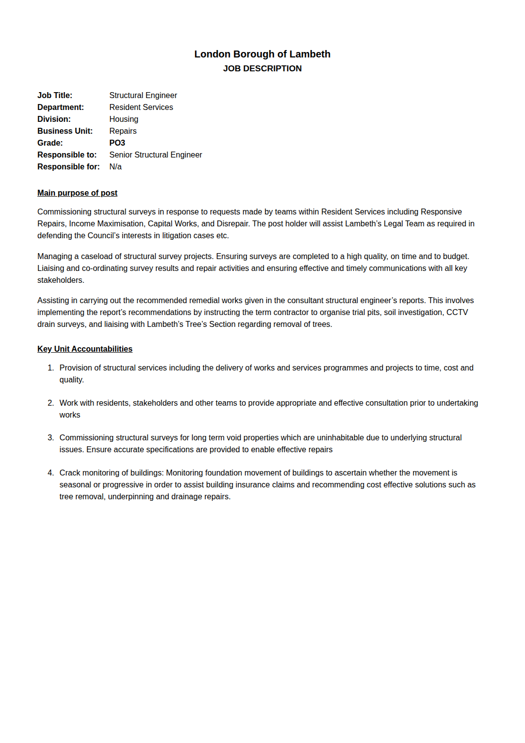London Borough of Lambeth
JOB DESCRIPTION
| Job Title: | Structural Engineer |
| Department: | Resident Services |
| Division: | Housing |
| Business Unit: | Repairs |
| Grade: | PO3 |
| Responsible to: | Senior Structural Engineer |
| Responsible for: | N/a |
Main purpose of post
Commissioning structural surveys in response to requests made by teams within Resident Services including Responsive Repairs, Income Maximisation, Capital Works, and Disrepair. The post holder will assist Lambeth’s Legal Team as required in defending the Council’s interests in litigation cases etc.
Managing a caseload of structural survey projects. Ensuring surveys are completed to a high quality, on time and to budget. Liaising and co-ordinating survey results and repair activities and ensuring effective and timely communications with all key stakeholders.
Assisting in carrying out the recommended remedial works given in the consultant structural engineer’s reports. This involves implementing the report’s recommendations by instructing the term contractor to organise trial pits, soil investigation, CCTV drain surveys, and liaising with Lambeth’s Tree’s Section regarding removal of trees.
Key Unit Accountabilities
Provision of structural services including the delivery of works and services programmes and projects to time, cost and quality.
Work with residents, stakeholders and other teams to provide appropriate and effective consultation prior to undertaking works
Commissioning structural surveys for long term void properties which are uninhabitable due to underlying structural issues. Ensure accurate specifications are provided to enable effective repairs
Crack monitoring of buildings: Monitoring foundation movement of buildings to ascertain whether the movement is seasonal or progressive in order to assist building insurance claims and recommending cost effective solutions such as tree removal, underpinning and drainage repairs.